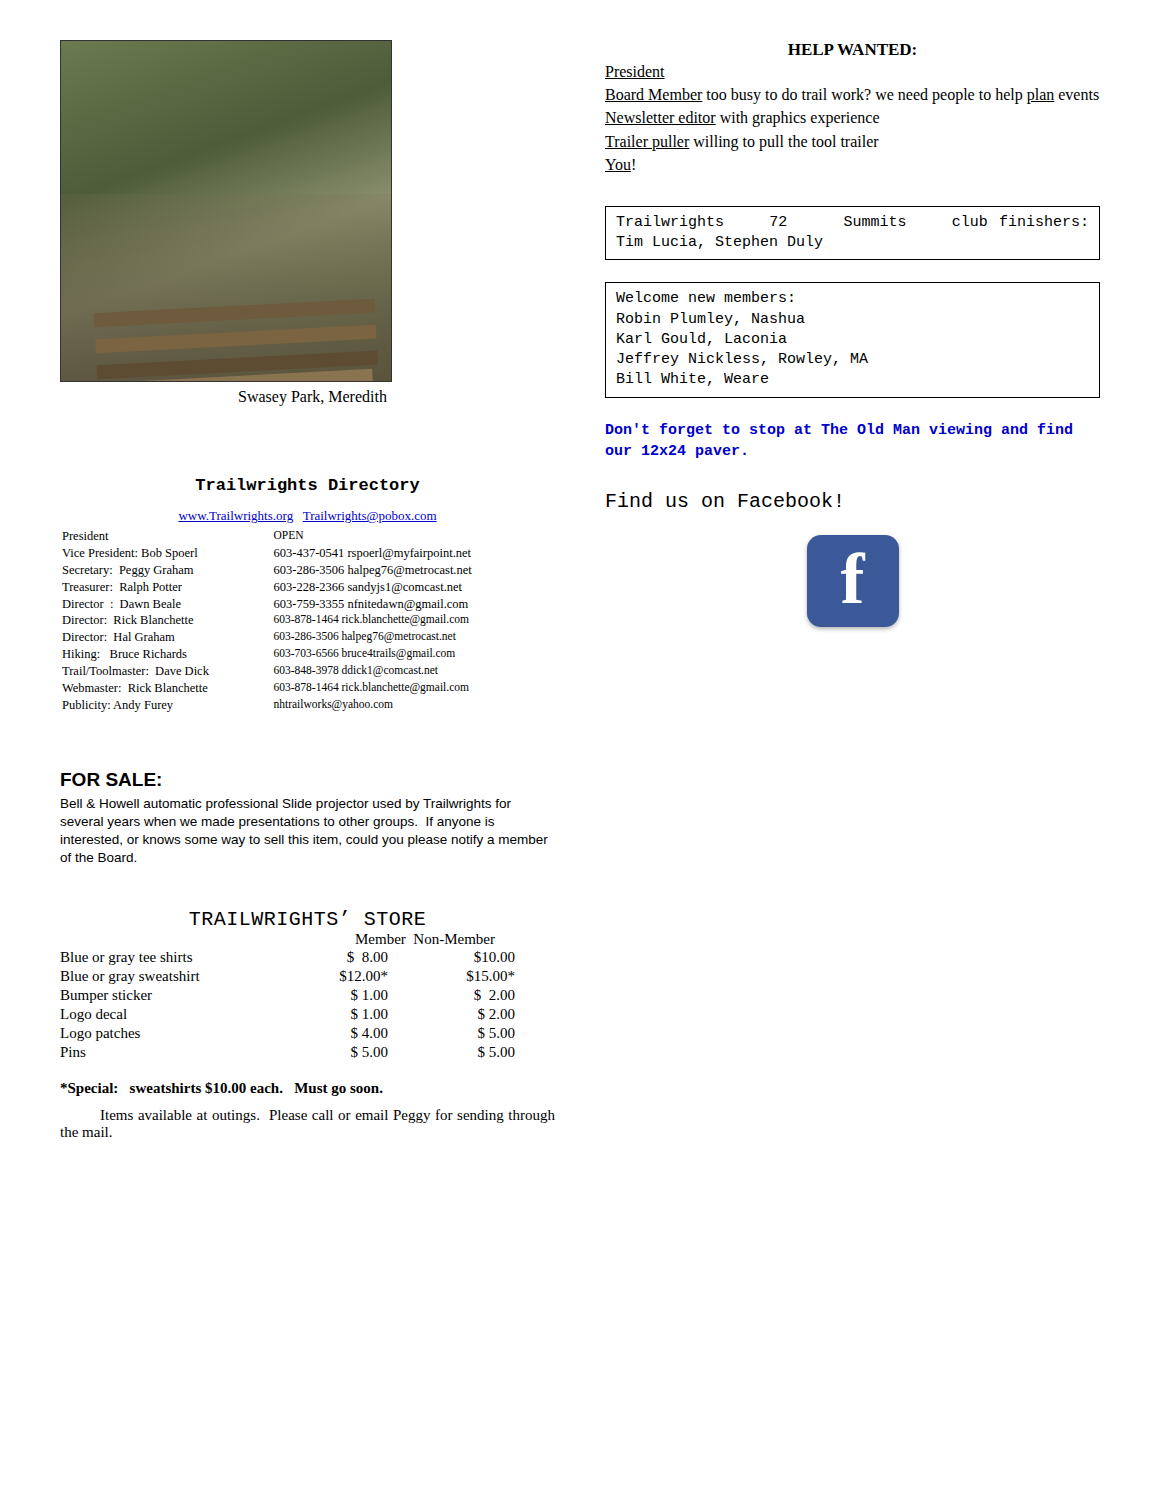Swasey Park, Meredith
Trailwrights Directory
www.Trailwrights.org Trailwrights@pobox.com
| President | OPEN |
| Vice President: Bob Spoerl | 603-437-0541 rspoerl@myfairpoint.net |
| Secretary: Peggy Graham | 603-286-3506 halpeg76@metrocast.net |
| Treasurer: Ralph Potter | 603-228-2366 sandyjs1@comcast.net |
| Director : Dawn Beale | 603-759-3355 nfnitedawn@gmail.com |
| Director: Rick Blanchette | 603-878-1464 rick.blanchette@gmail.com |
| Director: Hal Graham | 603-286-3506 halpeg76@metrocast.net |
| Hiking: Bruce Richards | 603-703-6566 bruce4trails@gmail.com |
| Trail/Toolmaster: Dave Dick | 603-848-3978 ddick1@comcast.net |
| Webmaster: Rick Blanchette | 603-878-1464 rick.blanchette@gmail.com |
| Publicity: Andy Furey | nhtrailworks@yahoo.com |
FOR SALE:
Bell & Howell automatic professional Slide projector used by Trailwrights for several years when we made presentations to other groups. If anyone is interested, or knows some way to sell this item, could you please notify a member of the Board.
TRAILWRIGHTS’ STORE
Member Non-Member
| Blue or gray tee shirts | $ 8.00 | $10.00 |
| Blue or gray sweatshirt | $12.00* | $15.00* |
| Bumper sticker | $ 1.00 | $ 2.00 |
| Logo decal | $ 1.00 | $ 2.00 |
| Logo patches | $ 4.00 | $ 5.00 |
| Pins | $ 5.00 | $ 5.00 |
*Special: sweatshirts $10.00 each. Must go soon.
Items available at outings. Please call or email Peggy for sending through the mail.
HELP WANTED:
President
Board Member too busy to do trail work? we need people to help plan events
Newsletter editor with graphics experience
Trailer puller willing to pull the tool trailer
You!
Trailwrights 72 Summits club finishers: Tim Lucia, Stephen Duly
Welcome new members:
Robin Plumley, Nashua
Karl Gould, Laconia
Jeffrey Nickless, Rowley, MA
Bill White, Weare
Don't forget to stop at The Old Man viewing and find our 12x24 paver.
Find us on Facebook!